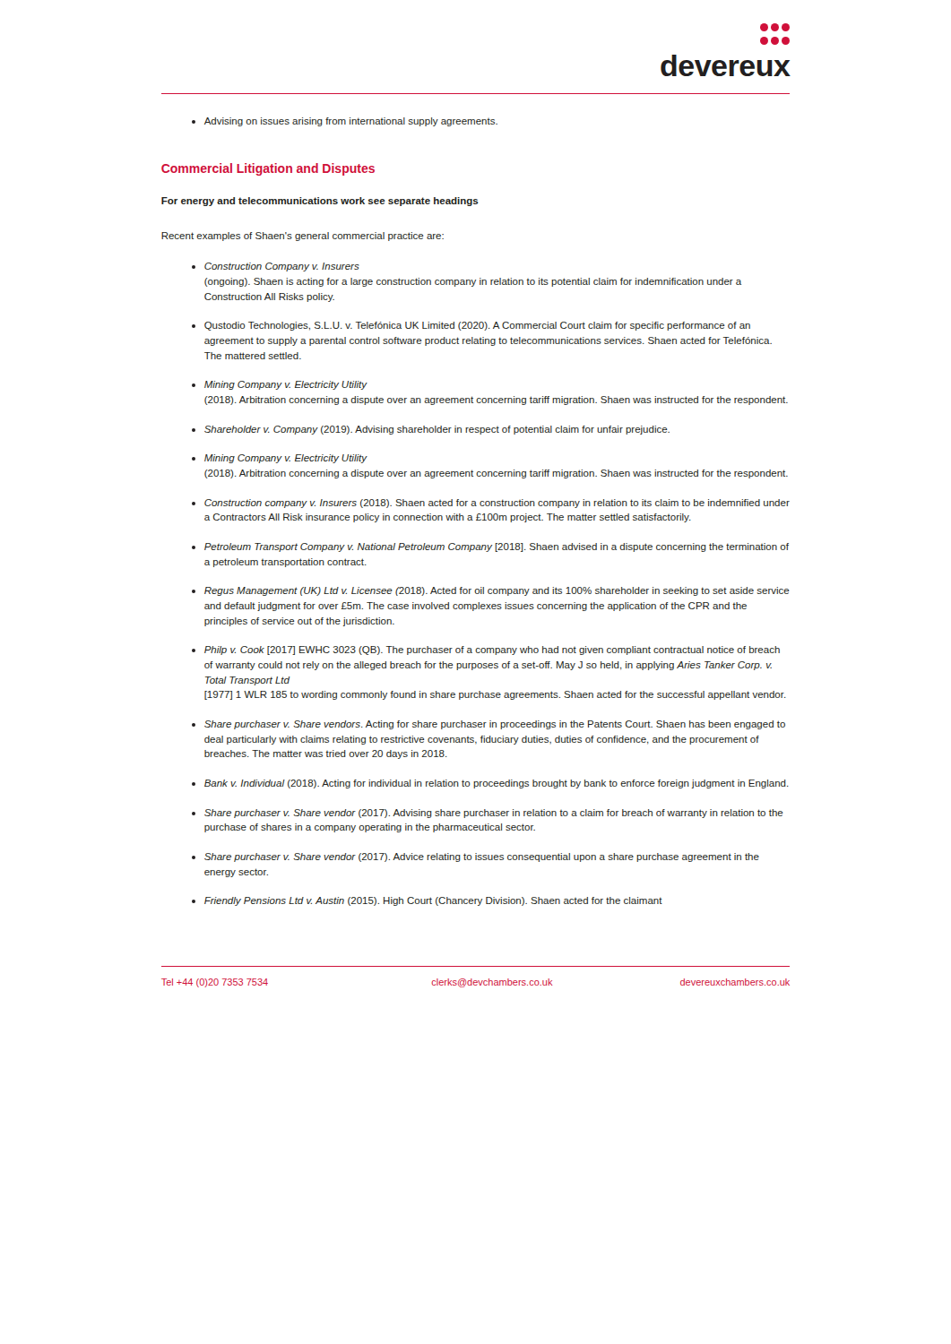devereux
Advising on issues arising from international supply agreements.
Commercial Litigation and Disputes
For energy and telecommunications work see separate headings
Recent examples of Shaen's general commercial practice are:
Construction Company v. Insurers
(ongoing). Shaen is acting for a large construction company in relation to its potential claim for indemnification under a Construction All Risks policy.
Qustodio Technologies, S.L.U. v. Telefónica UK Limited (2020). A Commercial Court claim for specific performance of an agreement to supply a parental control software product relating to telecommunications services. Shaen acted for Telefónica. The mattered settled.
Mining Company v. Electricity Utility
(2018). Arbitration concerning a dispute over an agreement concerning tariff migration. Shaen was instructed for the respondent.
Shareholder v. Company (2019). Advising shareholder in respect of potential claim for unfair prejudice.
Mining Company v. Electricity Utility
(2018). Arbitration concerning a dispute over an agreement concerning tariff migration. Shaen was instructed for the respondent.
Construction company v. Insurers (2018). Shaen acted for a construction company in relation to its claim to be indemnified under a Contractors All Risk insurance policy in connection with a £100m project. The matter settled satisfactorily.
Petroleum Transport Company v. National Petroleum Company [2018]. Shaen advised in a dispute concerning the termination of a petroleum transportation contract.
Regus Management (UK) Ltd v. Licensee (2018). Acted for oil company and its 100% shareholder in seeking to set aside service and default judgment for over £5m. The case involved complexes issues concerning the application of the CPR and the principles of service out of the jurisdiction.
Philp v. Cook [2017] EWHC 3023 (QB). The purchaser of a company who had not given compliant contractual notice of breach of warranty could not rely on the alleged breach for the purposes of a set-off. May J so held, in applying Aries Tanker Corp. v. Total Transport Ltd
[1977] 1 WLR 185 to wording commonly found in share purchase agreements. Shaen acted for the successful appellant vendor.
Share purchaser v. Share vendors. Acting for share purchaser in proceedings in the Patents Court. Shaen has been engaged to deal particularly with claims relating to restrictive covenants, fiduciary duties, duties of confidence, and the procurement of breaches. The matter was tried over 20 days in 2018.
Bank v. Individual (2018). Acting for individual in relation to proceedings brought by bank to enforce foreign judgment in England.
Share purchaser v. Share vendor (2017). Advising share purchaser in relation to a claim for breach of warranty in relation to the purchase of shares in a company operating in the pharmaceutical sector.
Share purchaser v. Share vendor (2017). Advice relating to issues consequential upon a share purchase agreement in the energy sector.
Friendly Pensions Ltd v. Austin (2015). High Court (Chancery Division). Shaen acted for the claimant
Tel +44 (0)20 7353 7534
clerks@devchambers.co.uk
devereuxchambers.co.uk